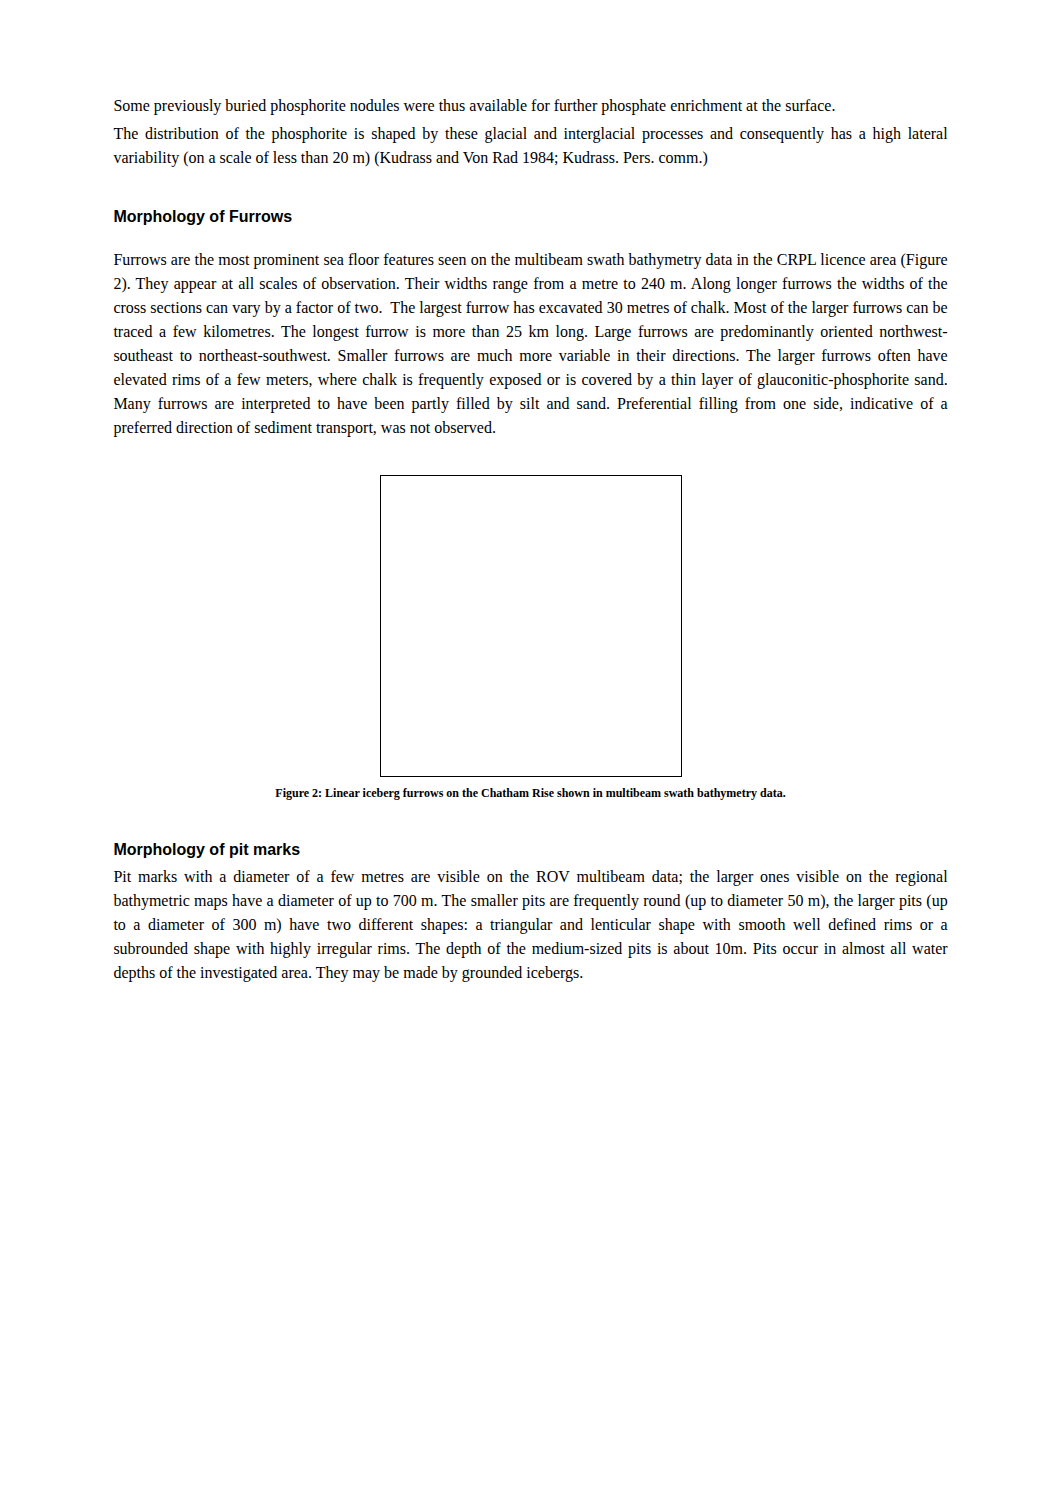Some previously buried phosphorite nodules were thus available for further phosphate enrichment at the surface.
The distribution of the phosphorite is shaped by these glacial and interglacial processes and consequently has a high lateral variability (on a scale of less than 20 m) (Kudrass and Von Rad 1984; Kudrass. Pers. comm.)
Morphology of Furrows
Furrows are the most prominent sea floor features seen on the multibeam swath bathymetry data in the CRPL licence area (Figure 2). They appear at all scales of observation. Their widths range from a metre to 240 m. Along longer furrows the widths of the cross sections can vary by a factor of two. The largest furrow has excavated 30 metres of chalk. Most of the larger furrows can be traced a few kilometres. The longest furrow is more than 25 km long. Large furrows are predominantly oriented northwest-southeast to northeast-southwest. Smaller furrows are much more variable in their directions. The larger furrows often have elevated rims of a few meters, where chalk is frequently exposed or is covered by a thin layer of glauconitic-phosphorite sand. Many furrows are interpreted to have been partly filled by silt and sand. Preferential filling from one side, indicative of a preferred direction of sediment transport, was not observed.
Figure 2: Linear iceberg furrows on the Chatham Rise shown in multibeam swath bathymetry data.
Morphology of pit marks
Pit marks with a diameter of a few metres are visible on the ROV multibeam data; the larger ones visible on the regional bathymetric maps have a diameter of up to 700 m. The smaller pits are frequently round (up to diameter 50 m), the larger pits (up to a diameter of 300 m) have two different shapes: a triangular and lenticular shape with smooth well defined rims or a subrounded shape with highly irregular rims. The depth of the medium-sized pits is about 10m. Pits occur in almost all water depths of the investigated area. They may be made by grounded icebergs.